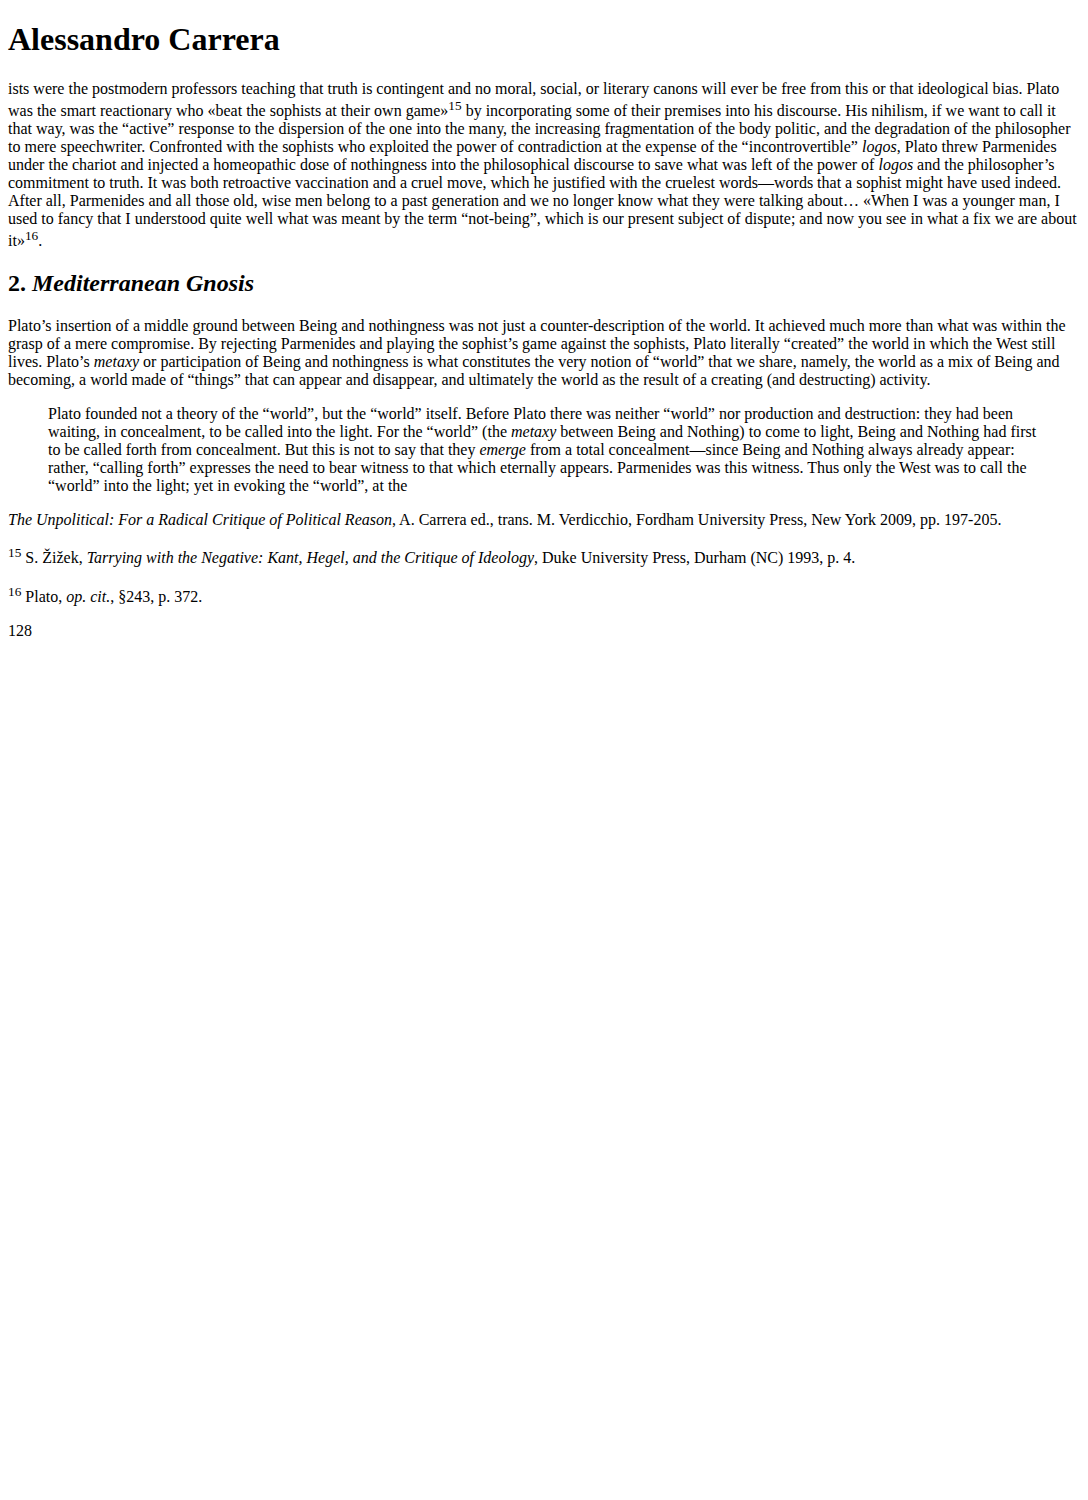Alessandro Carrera
ists were the postmodern professors teaching that truth is contingent and no moral, social, or literary canons will ever be free from this or that ideological bias. Plato was the smart reactionary who «beat the sophists at their own game»15 by incorporating some of their premises into his discourse. His nihilism, if we want to call it that way, was the “active” response to the dispersion of the one into the many, the increasing fragmentation of the body politic, and the degradation of the philosopher to mere speechwriter. Confronted with the sophists who exploited the power of contradiction at the expense of the “incontrovertible” logos, Plato threw Parmenides under the chariot and injected a homeopathic dose of nothingness into the philosophical discourse to save what was left of the power of logos and the philosopher’s commitment to truth. It was both retroactive vaccination and a cruel move, which he justified with the cruelest words—words that a sophist might have used indeed. After all, Parmenides and all those old, wise men belong to a past generation and we no longer know what they were talking about… «When I was a younger man, I used to fancy that I understood quite well what was meant by the term “not-being”, which is our present subject of dispute; and now you see in what a fix we are about it»16.
2. Mediterranean Gnosis
Plato’s insertion of a middle ground between Being and nothingness was not just a counter-description of the world. It achieved much more than what was within the grasp of a mere compromise. By rejecting Parmenides and playing the sophist’s game against the sophists, Plato literally “created” the world in which the West still lives. Plato’s metaxy or participation of Being and nothingness is what constitutes the very notion of “world” that we share, namely, the world as a mix of Being and becoming, a world made of “things” that can appear and disappear, and ultimately the world as the result of a creating (and destructing) activity.
Plato founded not a theory of the “world”, but the “world” itself. Before Plato there was neither “world” nor production and destruction: they had been waiting, in concealment, to be called into the light. For the “world” (the metaxy between Being and Nothing) to come to light, Being and Nothing had first to be called forth from concealment. But this is not to say that they emerge from a total concealment—since Being and Nothing always already appear: rather, “calling forth” expresses the need to bear witness to that which eternally appears. Parmenides was this witness. Thus only the West was to call the “world” into the light; yet in evoking the “world”, at the
The Unpolitical: For a Radical Critique of Political Reason, A. Carrera ed., trans. M. Verdicchio, Fordham University Press, New York 2009, pp. 197-205.
15 S. Žižek, Tarrying with the Negative: Kant, Hegel, and the Critique of Ideology, Duke University Press, Durham (NC) 1993, p. 4.
16 Plato, op. cit., §243, p. 372.
128